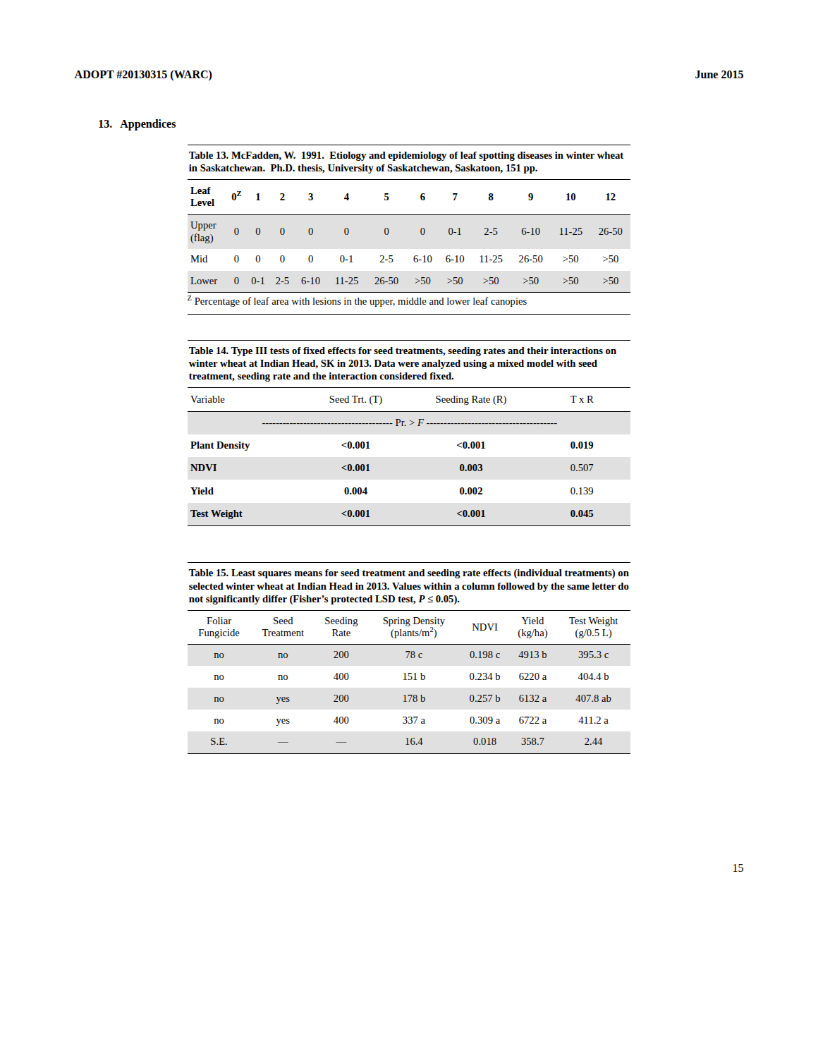ADOPT #20130315 (WARC) June 2015
13. Appendices
Table 13. McFadden, W. 1991. Etiology and epidemiology of leaf spotting diseases in winter wheat in Saskatchewan. Ph.D. thesis, University of Saskatchewan, Saskatoon, 151 pp.
| Leaf Level | 0 Z | 1 | 2 | 3 | 4 | 5 | 6 | 7 | 8 | 9 | 10 | 12 |
| --- | --- | --- | --- | --- | --- | --- | --- | --- | --- | --- | --- | --- |
| Upper (flag) | 0 | 0 | 0 | 0 | 0 | 0 | 0 | 0-1 | 2-5 | 6-10 | 11-25 | 26-50 |
| Mid | 0 | 0 | 0 | 0 | 0-1 | 2-5 | 6-10 | 6-10 | 11-25 | 26-50 | >50 | >50 |
| Lower | 0 | 0-1 | 2-5 | 6-10 | 11-25 | 26-50 | >50 | >50 | >50 | >50 | >50 | >50 |
Z Percentage of leaf area with lesions in the upper, middle and lower leaf canopies
Table 14. Type III tests of fixed effects for seed treatments, seeding rates and their interactions on winter wheat at Indian Head, SK in 2013. Data were analyzed using a mixed model with seed treatment, seeding rate and the interaction considered fixed.
| Variable | Seed Trt. (T) | Seeding Rate (R) | T x R |
| --- | --- | --- | --- |
| -------------------------------------- Pr. > F -------------------------------------- |
| Plant Density | <0.001 | <0.001 | 0.019 |
| NDVI | <0.001 | 0.003 | 0.507 |
| Yield | 0.004 | 0.002 | 0.139 |
| Test Weight | <0.001 | <0.001 | 0.045 |
Table 15. Least squares means for seed treatment and seeding rate effects (individual treatments) on selected winter wheat at Indian Head in 2013. Values within a column followed by the same letter do not significantly differ (Fisher’s protected LSD test, P ≤ 0.05).
| Foliar Fungicide | Seed Treatment | Seeding Rate | Spring Density (plants/m 2 ) | NDVI | Yield (kg/ha) | Test Weight (g/0.5 L) |
| --- | --- | --- | --- | --- | --- | --- |
| no | no | 200 | 78 c | 0.198 c | 4913 b | 395.3 c |
| no | no | 400 | 151 b | 0.234 b | 6220 a | 404.4 b |
| no | yes | 200 | 178 b | 0.257 b | 6132 a | 407.8 ab |
| no | yes | 400 | 337 a | 0.309 a | 6722 a | 411.2 a |
| S.E. | — | — | 16.4 | 0.018 | 358.7 | 2.44 |
15